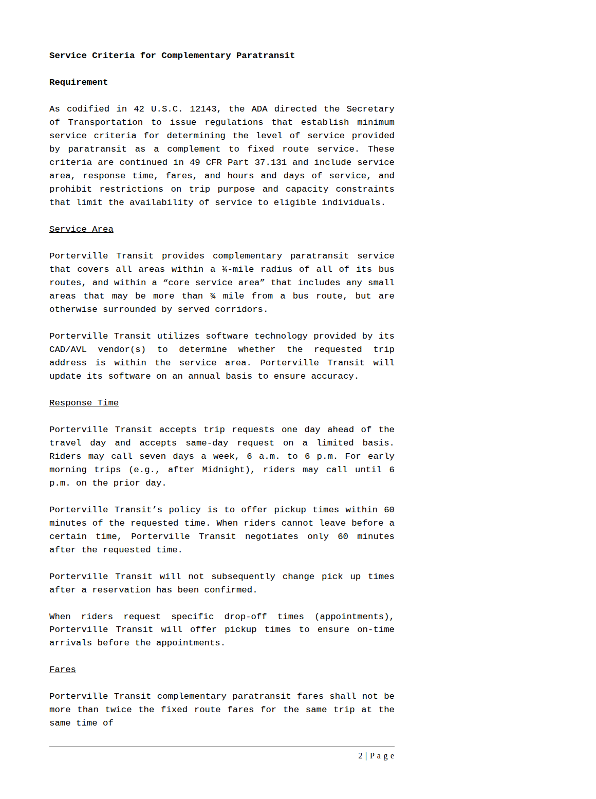Service Criteria for Complementary Paratransit
Requirement
As codified in 42 U.S.C. 12143, the ADA directed the Secretary of Transportation to issue regulations that establish minimum service criteria for determining the level of service provided by paratransit as a complement to fixed route service. These criteria are continued in 49 CFR Part 37.131 and include service area, response time, fares, and hours and days of service, and prohibit restrictions on trip purpose and capacity constraints that limit the availability of service to eligible individuals.
Service Area
Porterville Transit provides complementary paratransit service that covers all areas within a ¾-mile radius of all of its bus routes, and within a “core service area” that includes any small areas that may be more than ¾ mile from a bus route, but are otherwise surrounded by served corridors.
Porterville Transit utilizes software technology provided by its CAD/AVL vendor(s) to determine whether the requested trip address is within the service area. Porterville Transit will update its software on an annual basis to ensure accuracy.
Response Time
Porterville Transit accepts trip requests one day ahead of the travel day and accepts same-day request on a limited basis. Riders may call seven days a week, 6 a.m. to 6 p.m. For early morning trips (e.g., after Midnight), riders may call until 6 p.m. on the prior day.
Porterville Transit’s policy is to offer pickup times within 60 minutes of the requested time. When riders cannot leave before a certain time, Porterville Transit negotiates only 60 minutes after the requested time.
Porterville Transit will not subsequently change pick up times after a reservation has been confirmed.
When riders request specific drop-off times (appointments), Porterville Transit will offer pickup times to ensure on-time arrivals before the appointments.
Fares
Porterville Transit complementary paratransit fares shall not be more than twice the fixed route fares for the same trip at the same time of
2 | P a g e